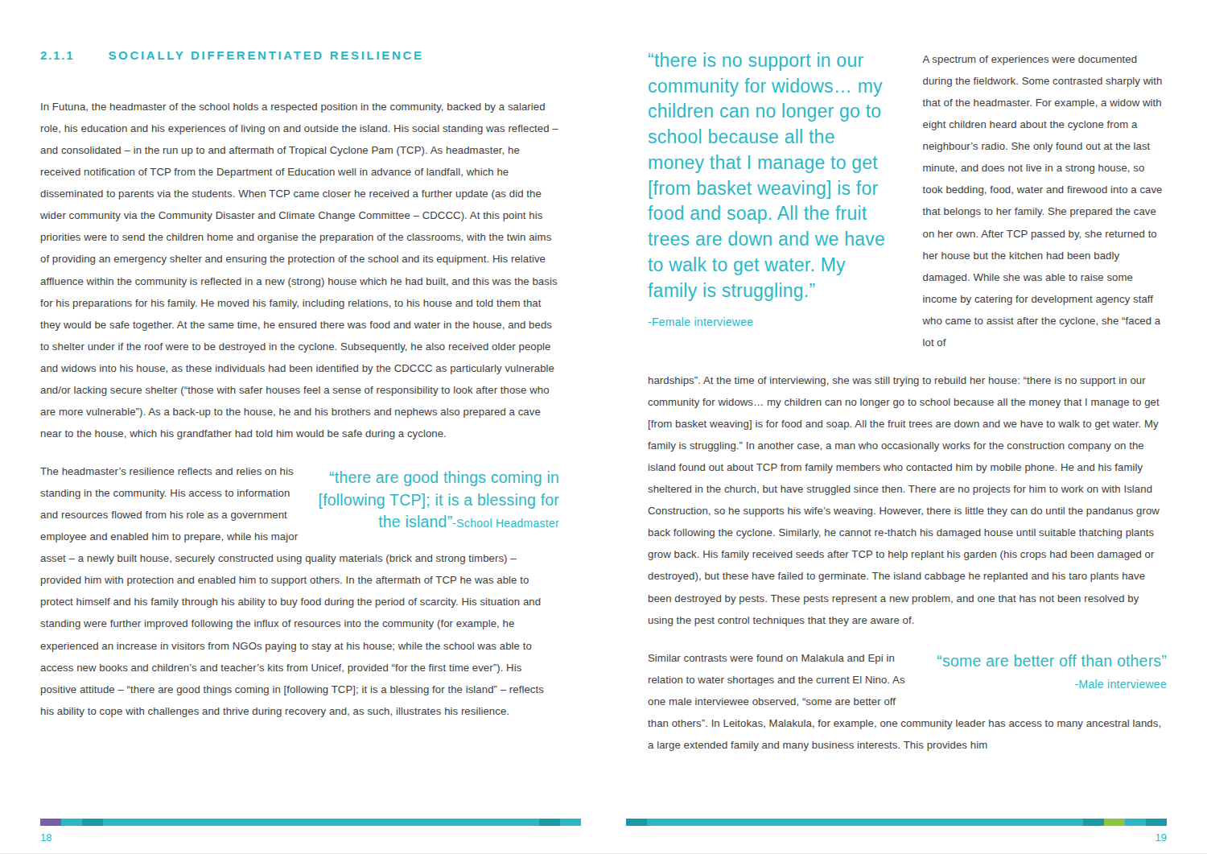2.1.1
Socially Differentiated Resilience
In Futuna, the headmaster of the school holds a respected position in the community, backed by a salaried role, his education and his experiences of living on and outside the island. His social standing was reflected – and consolidated – in the run up to and aftermath of Tropical Cyclone Pam (TCP). As headmaster, he received notification of TCP from the Department of Education well in advance of landfall, which he disseminated to parents via the students. When TCP came closer he received a further update (as did the wider community via the Community Disaster and Climate Change Committee – CDCCC). At this point his priorities were to send the children home and organise the preparation of the classrooms, with the twin aims of providing an emergency shelter and ensuring the protection of the school and its equipment. His relative affluence within the community is reflected in a new (strong) house which he had built, and this was the basis for his preparations for his family. He moved his family, including relations, to his house and told them that they would be safe together. At the same time, he ensured there was food and water in the house, and beds to shelter under if the roof were to be destroyed in the cyclone. Subsequently, he also received older people and widows into his house, as these individuals had been identified by the CDCCC as particularly vulnerable and/or lacking secure shelter (“those with safer houses feel a sense of responsibility to look after those who are more vulnerable”). As a back-up to the house, he and his brothers and nephews also prepared a cave near to the house, which his grandfather had told him would be safe during a cyclone.
“there are good things coming in [following TCP]; it is a blessing for the island”-School Headmaster
The headmaster’s resilience reflects and relies on his standing in the community. His access to information and resources flowed from his role as a government employee and enabled him to prepare, while his major asset – a newly built house, securely constructed using quality materials (brick and strong timbers) – provided him with protection and enabled him to support others. In the aftermath of TCP he was able to protect himself and his family through his ability to buy food during the period of scarcity. His situation and standing were further improved following the influx of resources into the community (for example, he experienced an increase in visitors from NGOs paying to stay at his house; while the school was able to access new books and children’s and teacher’s kits from Unicef, provided “for the first time ever”). His positive attitude – “there are good things coming in [following TCP]; it is a blessing for the island” – reflects his ability to cope with challenges and thrive during recovery and, as such, illustrates his resilience.
“there is no support in our community for widows… my children can no longer go to school because all the money that I manage to get [from basket weaving] is for food and soap. All the fruit trees are down and we have to walk to get water. My family is struggling.”
-Female interviewee
A spectrum of experiences were documented during the fieldwork. Some contrasted sharply with that of the headmaster. For example, a widow with eight children heard about the cyclone from a neighbour’s radio. She only found out at the last minute, and does not live in a strong house, so took bedding, food, water and firewood into a cave that belongs to her family. She prepared the cave on her own. After TCP passed by, she returned to her house but the kitchen had been badly damaged. While she was able to raise some income by catering for development agency staff who came to assist after the cyclone, she “faced a lot of
hardships”. At the time of interviewing, she was still trying to rebuild her house: “there is no support in our community for widows… my children can no longer go to school because all the money that I manage to get [from basket weaving] is for food and soap. All the fruit trees are down and we have to walk to get water. My family is struggling.” In another case, a man who occasionally works for the construction company on the island found out about TCP from family members who contacted him by mobile phone. He and his family sheltered in the church, but have struggled since then. There are no projects for him to work on with Island Construction, so he supports his wife’s weaving. However, there is little they can do until the pandanus grow back following the cyclone. Similarly, he cannot re-thatch his damaged house until suitable thatching plants grow back. His family received seeds after TCP to help replant his garden (his crops had been damaged or destroyed), but these have failed to germinate. The island cabbage he replanted and his taro plants have been destroyed by pests. These pests represent a new problem, and one that has not been resolved by using the pest control techniques that they are aware of.
“some are better off than others” -Male interviewee
Similar contrasts were found on Malakula and Epi in relation to water shortages and the current El Nino. As one male interviewee observed, “some are better off than others”. In Leitokas, Malakula, for example, one community leader has access to many ancestral lands, a large extended family and many business interests. This provides him
18
19